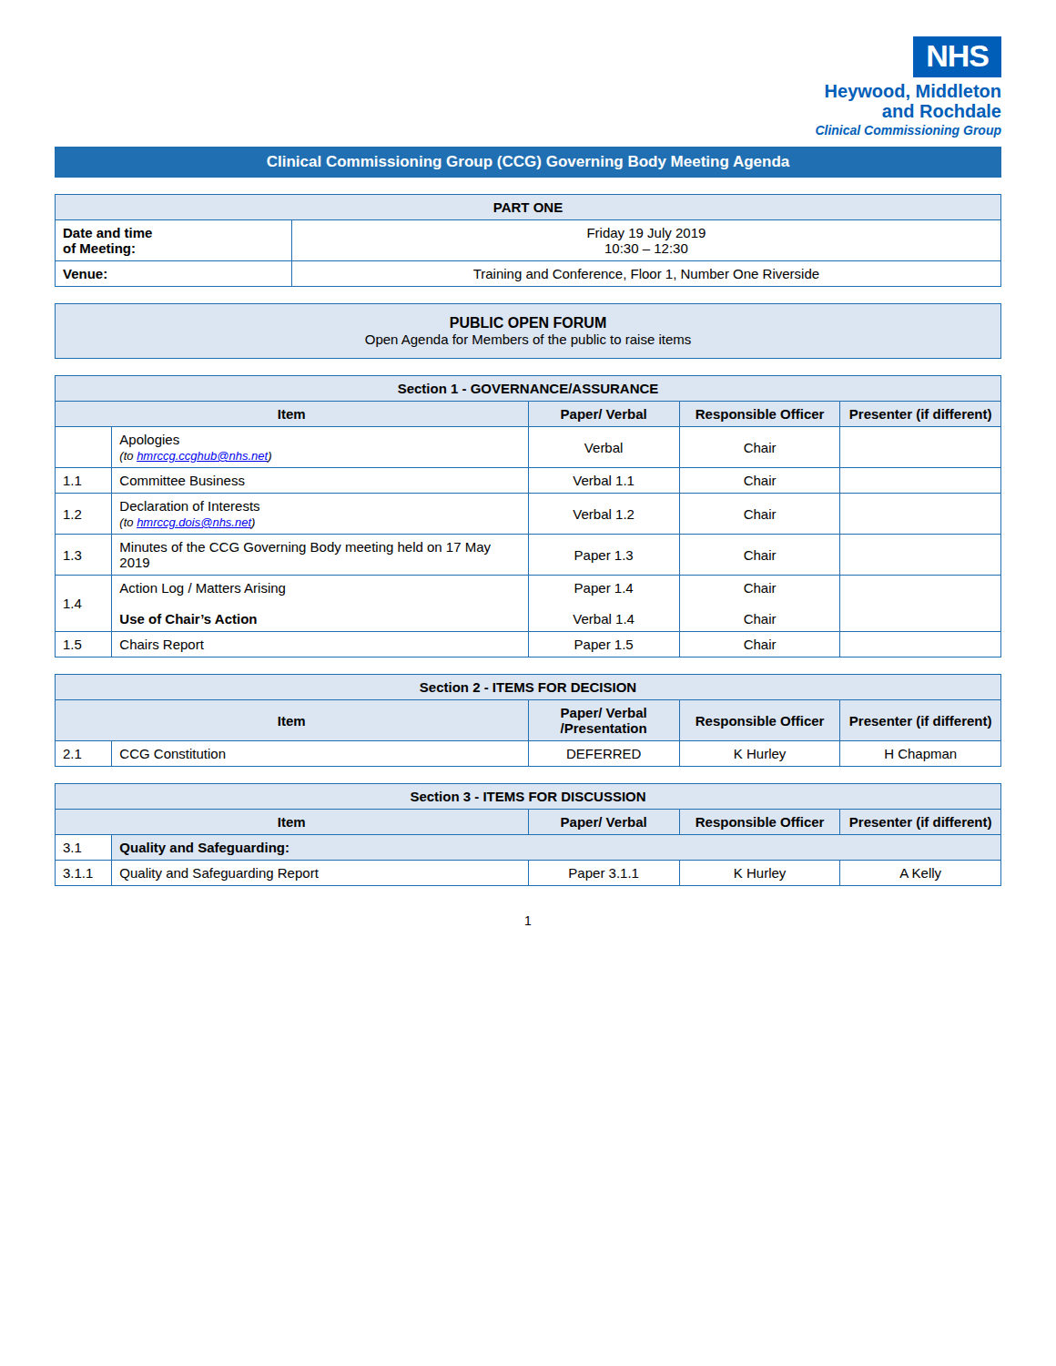NHS
Heywood, Middleton
and Rochdale
Clinical Commissioning Group
Clinical Commissioning Group (CCG) Governing Body Meeting Agenda
| PART ONE |
| Date and time of Meeting: | Friday 19 July 2019 10:30 – 12:30 |
| Venue: | Training and Conference, Floor 1, Number One Riverside |
PUBLIC OPEN FORUM
Open Agenda for Members of the public to raise items
| Section 1 - GOVERNANCE/ASSURANCE |
| Item | Paper/ Verbal | Responsible Officer | Presenter (if different) |
| | Apologies (to hmrccg.ccghub@nhs.net ) | Verbal | Chair | |
| 1.1 | Committee Business | Verbal 1.1 | Chair | |
| 1.2 | Declaration of Interests (to hmrccg.dois@nhs.net ) | Verbal 1.2 | Chair | |
| 1.3 | Minutes of the CCG Governing Body meeting held on 17 May 2019 | Paper 1.3 | Chair | |
| 1.4 | Action Log / Matters Arising Use of Chair’s Action | Paper 1.4 Verbal 1.4 | Chair Chair | |
| 1.5 | Chairs Report | Paper 1.5 | Chair | |
| Section 2 - ITEMS FOR DECISION |
| Item | Paper/ Verbal /Presentation | Responsible Officer | Presenter (if different) |
| 2.1 | CCG Constitution | DEFERRED | K Hurley | H Chapman |
| Section 3 - ITEMS FOR DISCUSSION |
| Item | Paper/ Verbal | Responsible Officer | Presenter (if different) |
| 3.1 | Quality and Safeguarding: |
| 3.1.1 | Quality and Safeguarding Report | Paper 3.1.1 | K Hurley | A Kelly |
1